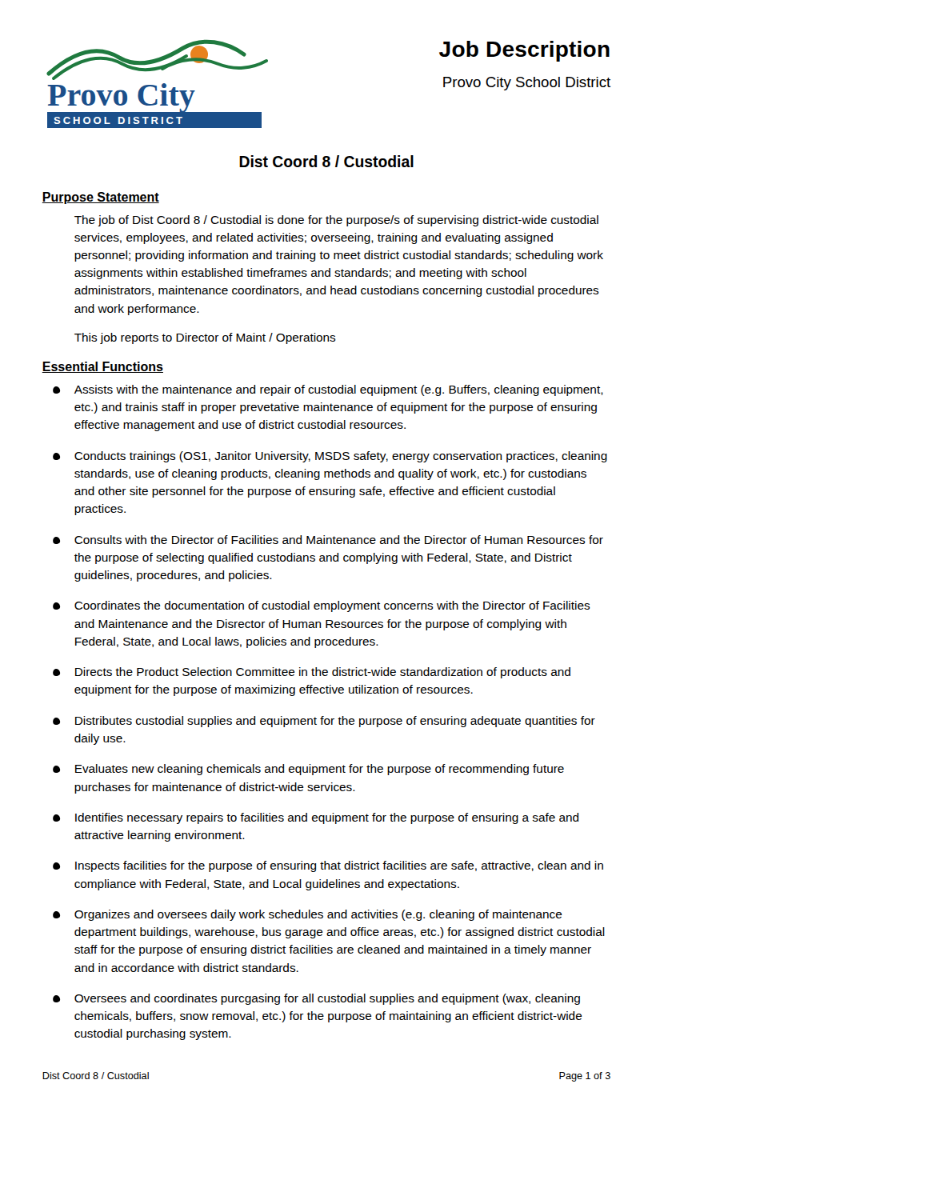Provo City SCHOOL DISTRICT
Job Description
Provo City School District
Dist Coord 8 / Custodial
Purpose Statement
The job of Dist Coord 8 / Custodial is done for the purpose/s of supervising district-wide custodial services, employees, and related activities; overseeing, training and evaluating assigned personnel; providing information and training to meet district custodial standards; scheduling work assignments within established timeframes and standards; and meeting with school administrators, maintenance coordinators, and head custodians concerning custodial procedures and work performance.
This job reports to Director of Maint / Operations
Essential Functions
Assists with the maintenance and repair of custodial equipment (e.g. Buffers, cleaning equipment, etc.) and trainis staff in proper prevetative maintenance of equipment for the purpose of ensuring effective management and use of district custodial resources.
Conducts trainings (OS1, Janitor University, MSDS safety, energy conservation practices, cleaning standards, use of cleaning products, cleaning methods and quality of work, etc.) for custodians and other site personnel for the purpose of ensuring safe, effective and efficient custodial practices.
Consults with the Director of Facilities and Maintenance and the Director of Human Resources for the purpose of selecting qualified custodians and complying with Federal, State, and District guidelines, procedures, and policies.
Coordinates the documentation of custodial employment concerns with the Director of Facilities and Maintenance and the Disrector of Human Resources for the purpose of complying with Federal, State, and Local laws, policies and procedures.
Directs the Product Selection Committee in the district-wide standardization of products and equipment for the purpose of maximizing effective utilization of resources.
Distributes custodial supplies and equipment for the purpose of ensuring adequate quantities for daily use.
Evaluates new cleaning chemicals and equipment for the purpose of recommending future purchases for maintenance of district-wide services.
Identifies necessary repairs to facilities and equipment for the purpose of ensuring a safe and attractive learning environment.
Inspects facilities for the purpose of ensuring that district facilities are safe, attractive, clean and in compliance with Federal, State, and Local guidelines and expectations.
Organizes and oversees daily work schedules and activities (e.g. cleaning of maintenance department buildings, warehouse, bus garage and office areas, etc.) for assigned district custodial staff for the purpose of ensuring district facilities are cleaned and maintained in a timely manner and in accordance with district standards.
Oversees and coordinates purcgasing for all custodial supplies and equipment (wax, cleaning chemicals, buffers, snow removal, etc.) for the purpose of maintaining an efficient district-wide custodial purchasing system.
Dist Coord 8 / Custodial Page 1 of 3